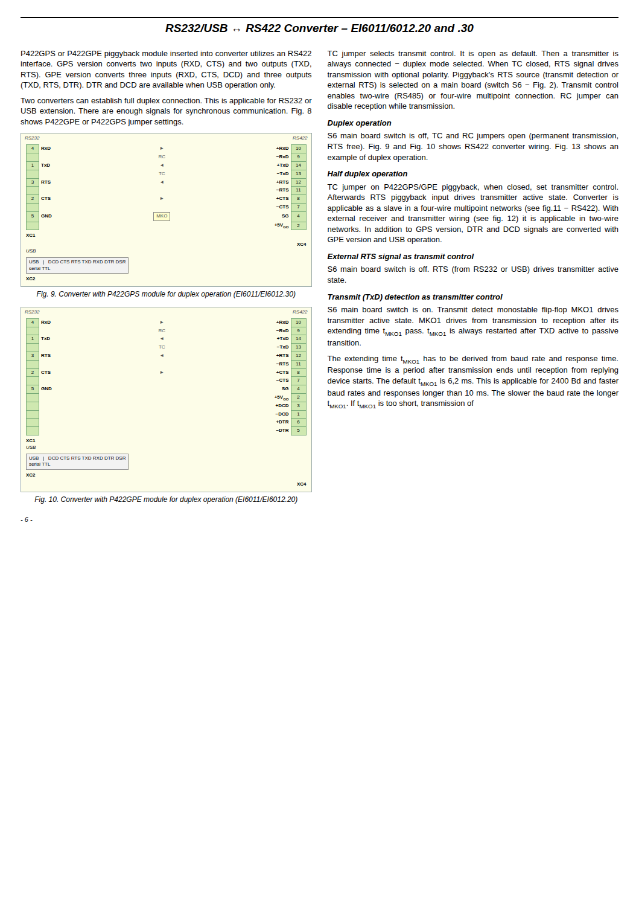RS232/USB ↔ RS422 Converter – EI6011/6012.20 and .30
P422GPS or P422GPE piggyback module inserted into converter utilizes an RS422 interface. GPS version converts two inputs (RXD, CTS) and two outputs (TXD, RTS). GPE version converts three inputs (RXD, CTS, DCD) and three outputs (TXD, RTS, DTR). DTR and DCD are available when USB operation only.
Two converters can establish full duplex connection. This is applicable for RS232 or USB extension. There are enough signals for synchronous communication. Fig. 8 shows P422GPE or P422GPS jumper settings.
RS232 RS422
| 4 | RxD | ► | +RxD | 10 |
| | | RC | −RxD | 9 |
| 1 | TxD | ◄ | +TxD | 14 |
| | | TC | −TxD | 13 |
| 3 | RTS | ◄ | +RTS | 12 |
| | | | −RTS | 11 |
| 2 | CTS | ► | +CTS | 8 |
| | | | −CTS | 7 |
| 5 | GND | MKO | SG | 4 |
| | | | +5V GO | 2 |
XC1
XC4
USB
USB | DCD CTS RTS TXD RXD DTR DSR
serial TTL
XC2
Fig. 9. Converter with P422GPS module for duplex operation (EI6011/EI6012.30)
RS232 RS422
| 4 | RxD | ► | +RxD | 10 |
| | | RC | −RxD | 9 |
| 1 | TxD | ◄ | +TxD | 14 |
| | | TC | −TxD | 13 |
| 3 | RTS | ◄ | +RTS | 12 |
| | | | −RTS | 11 |
| 2 | CTS | ► | +CTS | 8 |
| | | | −CTS | 7 |
| 5 | GND | | SG | 4 |
| | | | +5V GO | 2 |
| | | | +DCD | 3 |
| | | | −DCD | 1 |
| | | | +DTR | 6 |
| | | | −DTR | 5 |
XC1
USB
USB | DCD CTS RTS TXD RXD DTR DSR
serial TTL
XC2
XC4
Fig. 10. Converter with P422GPE module for duplex operation (EI6011/EI6012.20)
TC jumper selects transmit control. It is open as default. Then a transmitter is always connected − duplex mode selected. When TC closed, RTS signal drives transmission with optional polarity. Piggyback's RTS source (transmit detection or external RTS) is selected on a main board (switch S6 − Fig. 2). Transmit control enables two-wire (RS485) or four-wire multipoint connection. RC jumper can disable reception while transmission.
Duplex operation
S6 main board switch is off, TC and RC jumpers open (permanent transmission, RTS free). Fig. 9 and Fig. 10 shows RS422 converter wiring. Fig. 13 shows an example of duplex operation.
Half duplex operation
TC jumper on P422GPS/GPE piggyback, when closed, set transmitter control. Afterwards RTS piggyback input drives transmitter active state. Converter is applicable as a slave in a four-wire multipoint networks (see fig.11 − RS422). With external receiver and transmitter wiring (see fig. 12) it is applicable in two-wire networks. In addition to GPS version, DTR and DCD signals are converted with GPE version and USB operation.
External RTS signal as transmit control
S6 main board switch is off. RTS (from RS232 or USB) drives transmitter active state.
Transmit (TxD) detection as transmitter control
S6 main board switch is on. Transmit detect monostable flip-flop MKO1 drives transmitter active state. MKO1 drives from transmission to reception after its extending time tMKO1 pass. tMKO1 is always restarted after TXD active to passive transition.
The extending time tMKO1 has to be derived from baud rate and response time. Response time is a period after transmission ends until reception from replying device starts. The default tMKO1 is 6,2 ms. This is applicable for 2400 Bd and faster baud rates and responses longer than 10 ms. The slower the baud rate the longer tMKO1. If tMKO1 is too short, transmission of
- 6 -